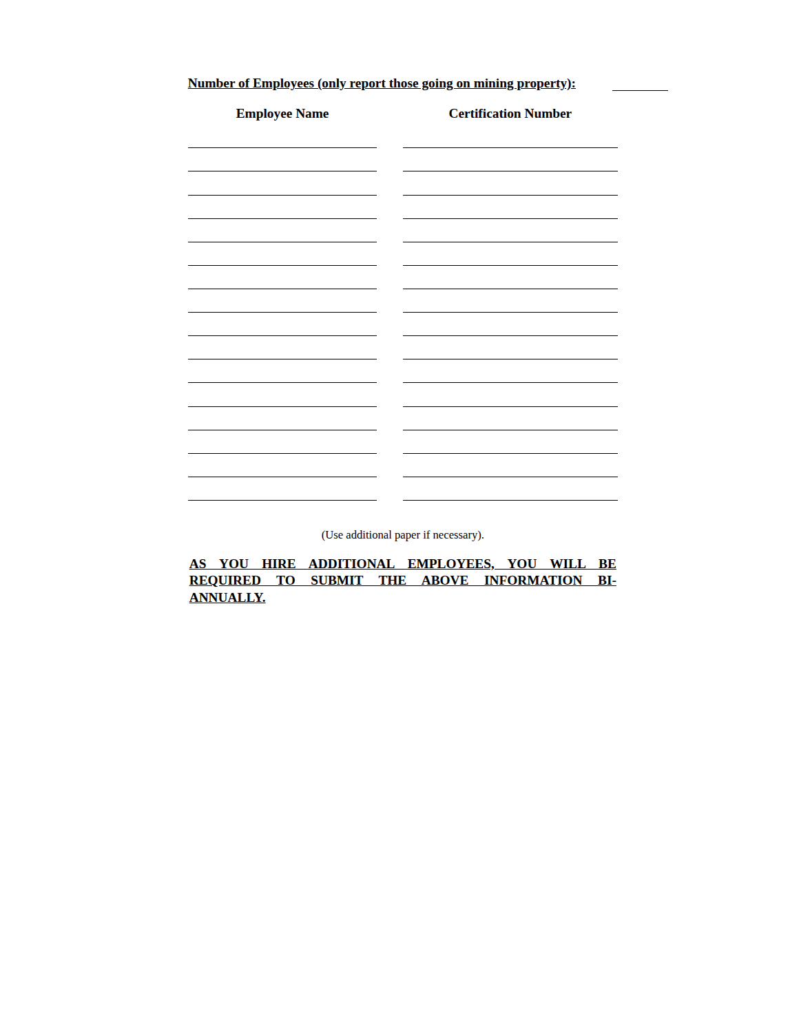Number of Employees (only report those going on mining property):
| Employee Name | | Certification Number |
| --- | --- | --- |
(Use additional paper if necessary).
AS YOU HIRE ADDITIONAL EMPLOYEES, YOU WILL BE REQUIRED TO SUBMIT THE ABOVE INFORMATION BI-ANNUALLY.